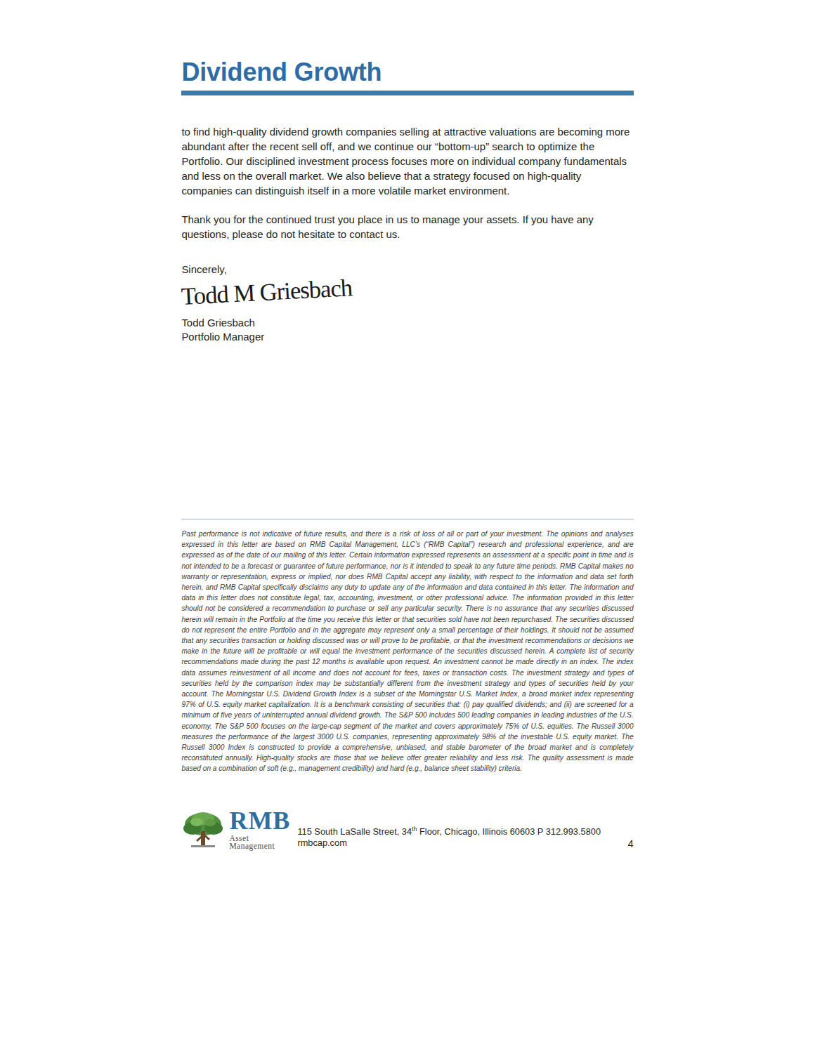Dividend Growth
to find high-quality dividend growth companies selling at attractive valuations are becoming more abundant after the recent sell off, and we continue our “bottom-up” search to optimize the Portfolio. Our disciplined investment process focuses more on individual company fundamentals and less on the overall market. We also believe that a strategy focused on high-quality companies can distinguish itself in a more volatile market environment.
Thank you for the continued trust you place in us to manage your assets. If you have any questions, please do not hesitate to contact us.
Sincerely,
Todd M Griesbach
Todd Griesbach
Portfolio Manager
Past performance is not indicative of future results, and there is a risk of loss of all or part of your investment. The opinions and analyses expressed in this letter are based on RMB Capital Management, LLC’s (“RMB Capital”) research and professional experience, and are expressed as of the date of our mailing of this letter. Certain information expressed represents an assessment at a specific point in time and is not intended to be a forecast or guarantee of future performance, nor is it intended to speak to any future time periods. RMB Capital makes no warranty or representation, express or implied, nor does RMB Capital accept any liability, with respect to the information and data set forth herein, and RMB Capital specifically disclaims any duty to update any of the information and data contained in this letter. The information and data in this letter does not constitute legal, tax, accounting, investment, or other professional advice. The information provided in this letter should not be considered a recommendation to purchase or sell any particular security. There is no assurance that any securities discussed herein will remain in the Portfolio at the time you receive this letter or that securities sold have not been repurchased. The securities discussed do not represent the entire Portfolio and in the aggregate may represent only a small percentage of their holdings. It should not be assumed that any securities transaction or holding discussed was or will prove to be profitable, or that the investment recommendations or decisions we make in the future will be profitable or will equal the investment performance of the securities discussed herein. A complete list of security recommendations made during the past 12 months is available upon request. An investment cannot be made directly in an index. The index data assumes reinvestment of all income and does not account for fees, taxes or transaction costs. The investment strategy and types of securities held by the comparison index may be substantially different from the investment strategy and types of securities held by your account. The Morningstar U.S. Dividend Growth Index is a subset of the Morningstar U.S. Market Index, a broad market index representing 97% of U.S. equity market capitalization. It is a benchmark consisting of securities that: (i) pay qualified dividends; and (ii) are screened for a minimum of five years of uninterrupted annual dividend growth. The S&P 500 includes 500 leading companies in leading industries of the U.S. economy. The S&P 500 focuses on the large-cap segment of the market and covers approximately 75% of U.S. equities. The Russell 3000 measures the performance of the largest 3000 U.S. companies, representing approximately 98% of the investable U.S. equity market. The Russell 3000 Index is constructed to provide a comprehensive, unbiased, and stable barometer of the broad market and is completely reconstituted annually. High-quality stocks are those that we believe offer greater reliability and less risk. The quality assessment is made based on a combination of soft (e.g., management credibility) and hard (e.g., balance sheet stability) criteria.
RMB Asset Management
115 South LaSalle Street, 34th Floor, Chicago, Illinois 60603 P 312.993.5800 rmbcap.com
4